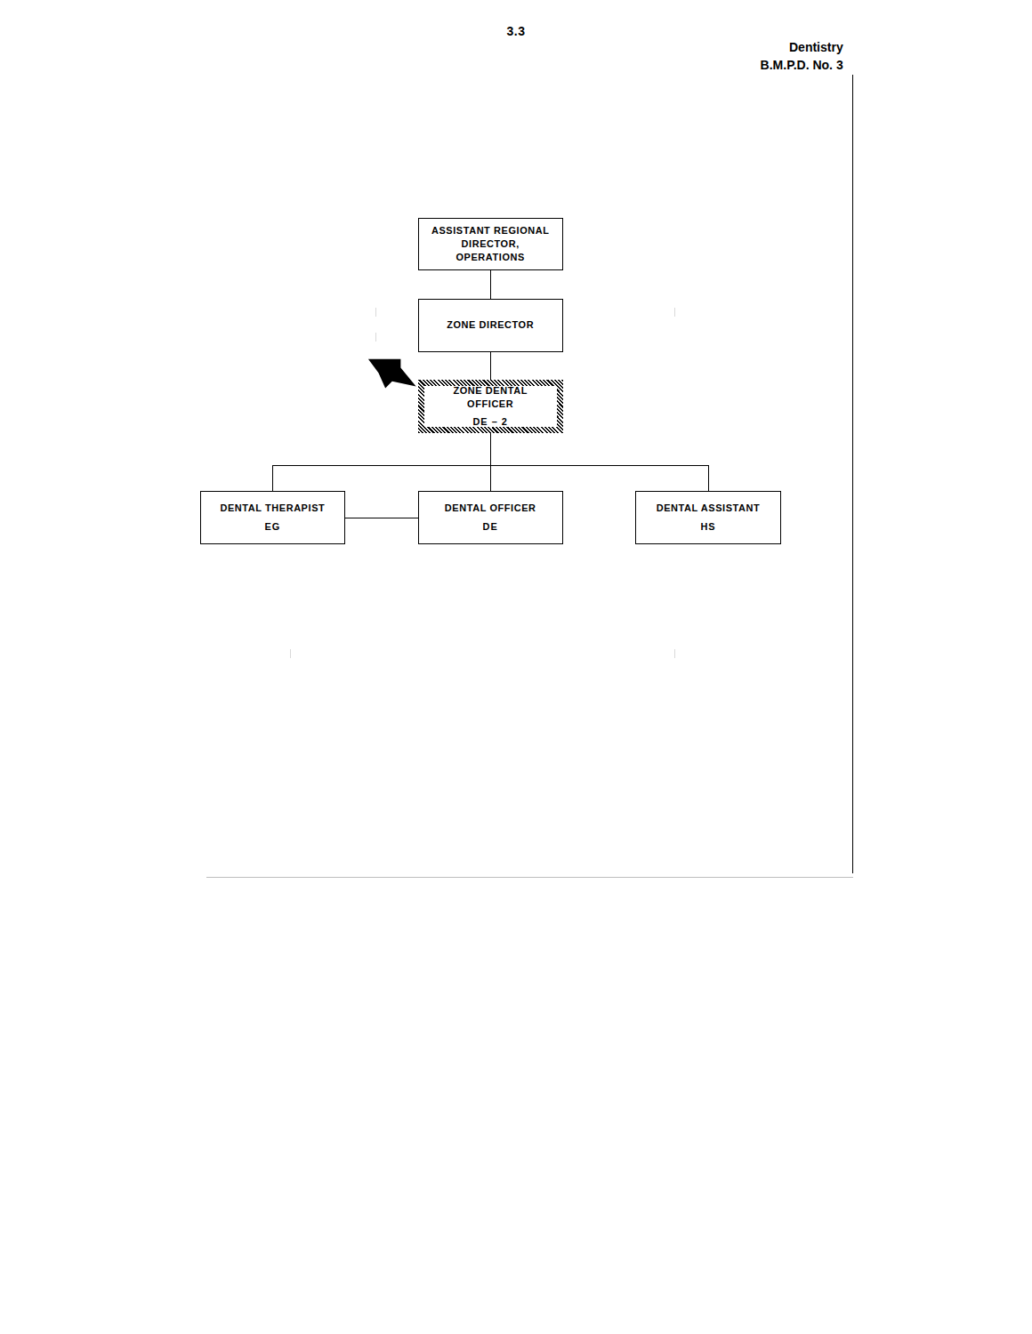3.3
Dentistry
B.M.P.D. No. 3
ASSISTANT REGIONAL
DIRECTOR,
OPERATIONS
ZONE DIRECTOR
ZONE DENTAL
OFFICER DE – 2
DENTAL THERAPIST EG
DENTAL OFFICER DE
DENTAL ASSISTANT HS